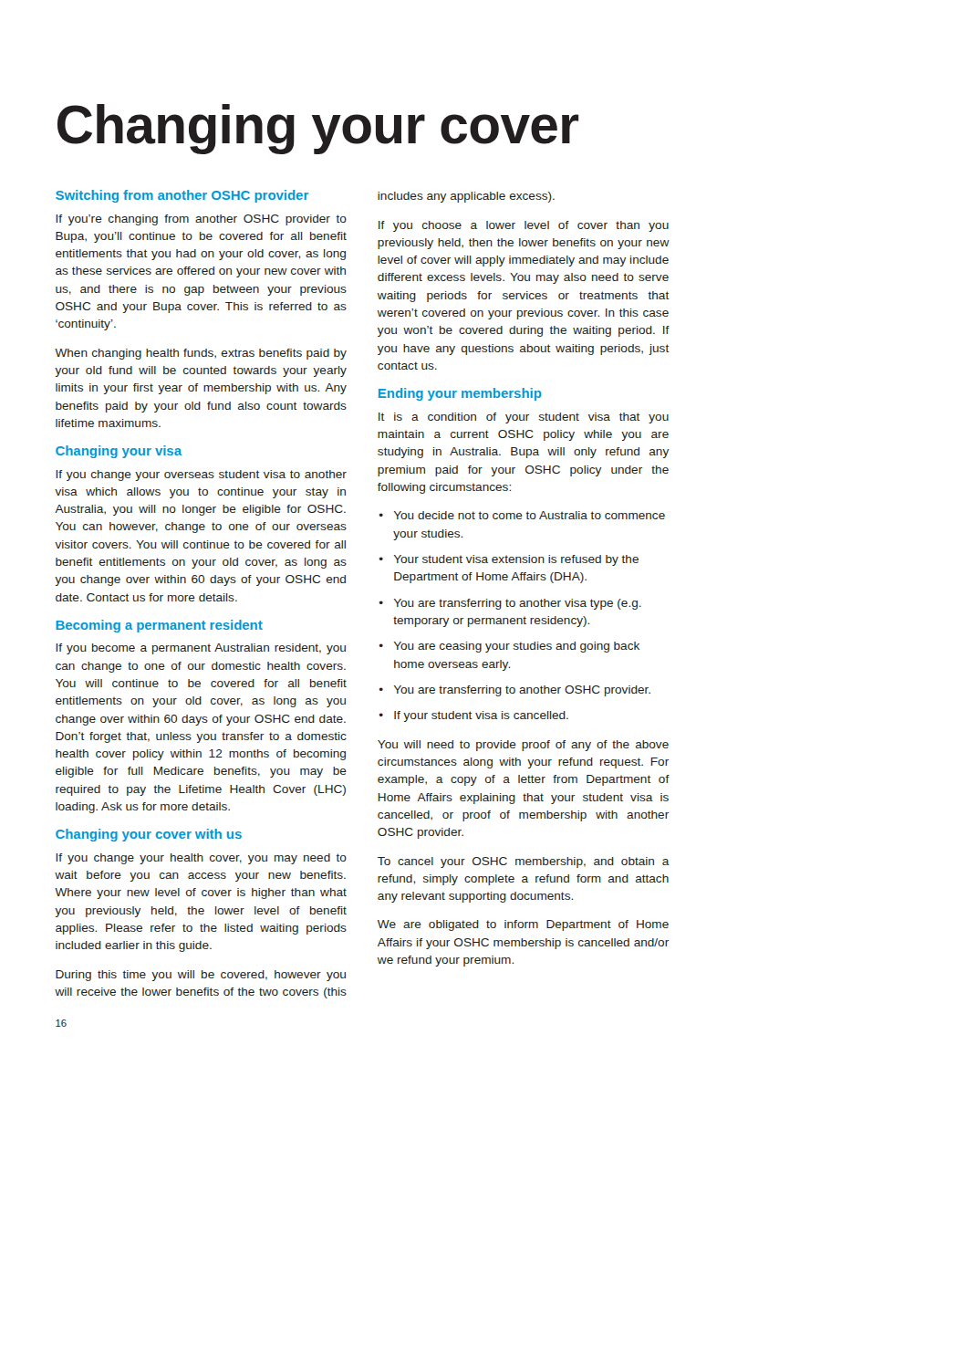Changing your cover
Switching from another OSHC provider
If you’re changing from another OSHC provider to Bupa, you’ll continue to be covered for all benefit entitlements that you had on your old cover, as long as these services are offered on your new cover with us, and there is no gap between your previous OSHC and your Bupa cover. This is referred to as ‘continuity’.
When changing health funds, extras benefits paid by your old fund will be counted towards your yearly limits in your first year of membership with us. Any benefits paid by your old fund also count towards lifetime maximums.
Changing your visa
If you change your overseas student visa to another visa which allows you to continue your stay in Australia, you will no longer be eligible for OSHC. You can however, change to one of our overseas visitor covers. You will continue to be covered for all benefit entitlements on your old cover, as long as you change over within 60 days of your OSHC end date. Contact us for more details.
Becoming a permanent resident
If you become a permanent Australian resident, you can change to one of our domestic health covers. You will continue to be covered for all benefit entitlements on your old cover, as long as you change over within 60 days of your OSHC end date. Don’t forget that, unless you transfer to a domestic health cover policy within 12 months of becoming eligible for full Medicare benefits, you may be required to pay the Lifetime Health Cover (LHC) loading. Ask us for more details.
Changing your cover with us
If you change your health cover, you may need to wait before you can access your new benefits. Where your new level of cover is higher than what you previously held, the lower level of benefit applies. Please refer to the listed waiting periods included earlier in this guide.
During this time you will be covered, however you will receive the lower benefits of the two covers (this includes any applicable excess).
If you choose a lower level of cover than you previously held, then the lower benefits on your new level of cover will apply immediately and may include different excess levels. You may also need to serve waiting periods for services or treatments that weren’t covered on your previous cover. In this case you won’t be covered during the waiting period. If you have any questions about waiting periods, just contact us.
Ending your membership
It is a condition of your student visa that you maintain a current OSHC policy while you are studying in Australia. Bupa will only refund any premium paid for your OSHC policy under the following circumstances:
You decide not to come to Australia to commence your studies.
Your student visa extension is refused by the Department of Home Affairs (DHA).
You are transferring to another visa type (e.g. temporary or permanent residency).
You are ceasing your studies and going back home overseas early.
You are transferring to another OSHC provider.
If your student visa is cancelled.
You will need to provide proof of any of the above circumstances along with your refund request. For example, a copy of a letter from Department of Home Affairs explaining that your student visa is cancelled, or proof of membership with another OSHC provider.
To cancel your OSHC membership, and obtain a refund, simply complete a refund form and attach any relevant supporting documents.
We are obligated to inform Department of Home Affairs if your OSHC membership is cancelled and/or we refund your premium.
16